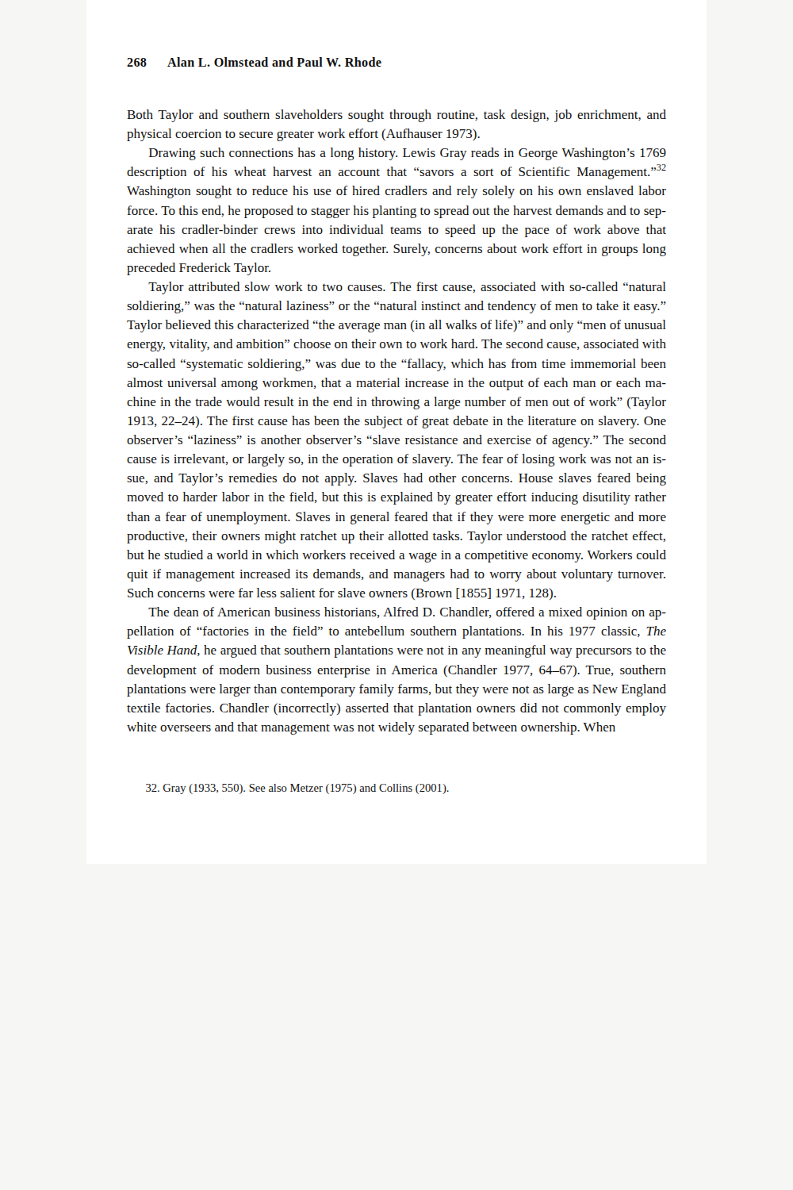268 Alan L. Olmstead and Paul W. Rhode
Both Taylor and southern slaveholders sought through routine, task design, job enrichment, and physical coercion to secure greater work effort (Aufhauser 1973).
Drawing such connections has a long history. Lewis Gray reads in George Washington’s 1769 description of his wheat harvest an account that “savors a sort of Scientific Management.”32 Washington sought to reduce his use of hired cradlers and rely solely on his own enslaved labor force. To this end, he proposed to stagger his planting to spread out the harvest demands and to separate his cradler-binder crews into individual teams to speed up the pace of work above that achieved when all the cradlers worked together. Surely, concerns about work effort in groups long preceded Frederick Taylor.
Taylor attributed slow work to two causes. The first cause, associated with so-called “natural soldiering,” was the “natural laziness” or the “natural instinct and tendency of men to take it easy.” Taylor believed this characterized “the average man (in all walks of life)” and only “men of unusual energy, vitality, and ambition” choose on their own to work hard. The second cause, associated with so-called “systematic soldiering,” was due to the “fallacy, which has from time immemorial been almost universal among workmen, that a material increase in the output of each man or each machine in the trade would result in the end in throwing a large number of men out of work” (Taylor 1913, 22–24). The first cause has been the subject of great debate in the literature on slavery. One observer’s “laziness” is another observer’s “slave resistance and exercise of agency.” The second cause is irrelevant, or largely so, in the operation of slavery. The fear of losing work was not an issue, and Taylor’s remedies do not apply. Slaves had other concerns. House slaves feared being moved to harder labor in the field, but this is explained by greater effort inducing disutility rather than a fear of unemployment. Slaves in general feared that if they were more energetic and more productive, their owners might ratchet up their allotted tasks. Taylor understood the ratchet effect, but he studied a world in which workers received a wage in a competitive economy. Workers could quit if management increased its demands, and managers had to worry about voluntary turnover. Such concerns were far less salient for slave owners (Brown [1855] 1971, 128).
The dean of American business historians, Alfred D. Chandler, offered a mixed opinion on appellation of “factories in the field” to antebellum southern plantations. In his 1977 classic, The Visible Hand, he argued that southern plantations were not in any meaningful way precursors to the development of modern business enterprise in America (Chandler 1977, 64–67). True, southern plantations were larger than contemporary family farms, but they were not as large as New England textile factories. Chandler (incorrectly) asserted that plantation owners did not commonly employ white overseers and that management was not widely separated between ownership. When
32. Gray (1933, 550). See also Metzer (1975) and Collins (2001).